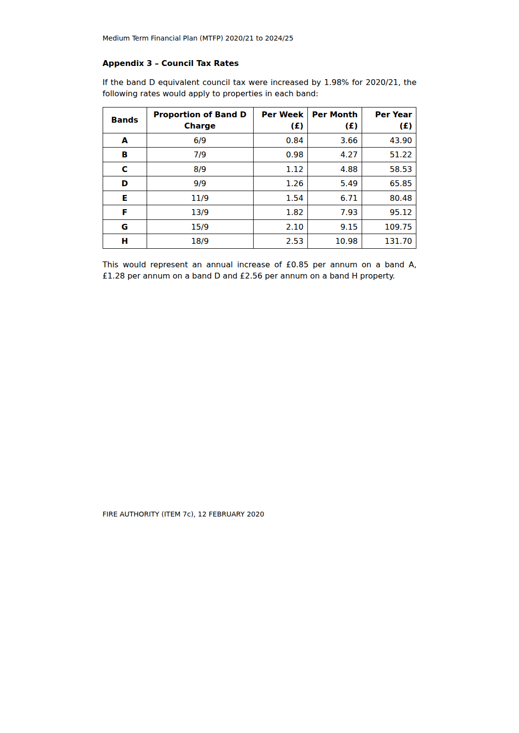Medium Term Financial Plan (MTFP) 2020/21 to 2024/25
Appendix 3 – Council Tax Rates
If the band D equivalent council tax were increased by 1.98% for 2020/21, the following rates would apply to properties in each band:
Council tax rates by band for 2020/21
| Bands | Proportion of Band D Charge | Per Week (£) | Per Month (£) | Per Year (£) |
| --- | --- | --- | --- | --- |
| A | 6/9 | 0.84 | 3.66 | 43.90 |
| B | 7/9 | 0.98 | 4.27 | 51.22 |
| C | 8/9 | 1.12 | 4.88 | 58.53 |
| D | 9/9 | 1.26 | 5.49 | 65.85 |
| E | 11/9 | 1.54 | 6.71 | 80.48 |
| F | 13/9 | 1.82 | 7.93 | 95.12 |
| G | 15/9 | 2.10 | 9.15 | 109.75 |
| H | 18/9 | 2.53 | 10.98 | 131.70 |
This would represent an annual increase of £0.85 per annum on a band A, £1.28 per annum on a band D and £2.56 per annum on a band H property.
FIRE AUTHORITY (ITEM 7c), 12 FEBRUARY 2020